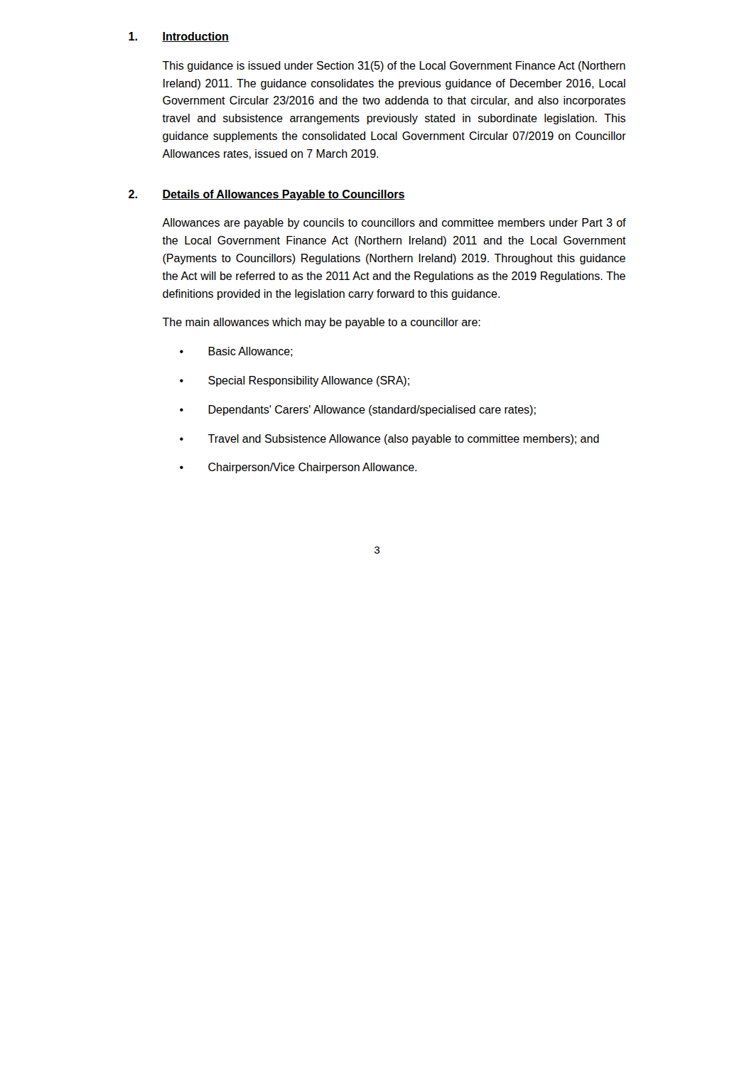Introduction
This guidance is issued under Section 31(5) of the Local Government Finance Act (Northern Ireland) 2011. The guidance consolidates the previous guidance of December 2016, Local Government Circular 23/2016 and the two addenda to that circular, and also incorporates travel and subsistence arrangements previously stated in subordinate legislation. This guidance supplements the consolidated Local Government Circular 07/2019 on Councillor Allowances rates, issued on 7 March 2019.
Details of Allowances Payable to Councillors
Allowances are payable by councils to councillors and committee members under Part 3 of the Local Government Finance Act (Northern Ireland) 2011 and the Local Government (Payments to Councillors) Regulations (Northern Ireland) 2019. Throughout this guidance the Act will be referred to as the 2011 Act and the Regulations as the 2019 Regulations. The definitions provided in the legislation carry forward to this guidance.
The main allowances which may be payable to a councillor are:
Basic Allowance;
Special Responsibility Allowance (SRA);
Dependants' Carers' Allowance (standard/specialised care rates);
Travel and Subsistence Allowance (also payable to committee members); and
Chairperson/Vice Chairperson Allowance.
3